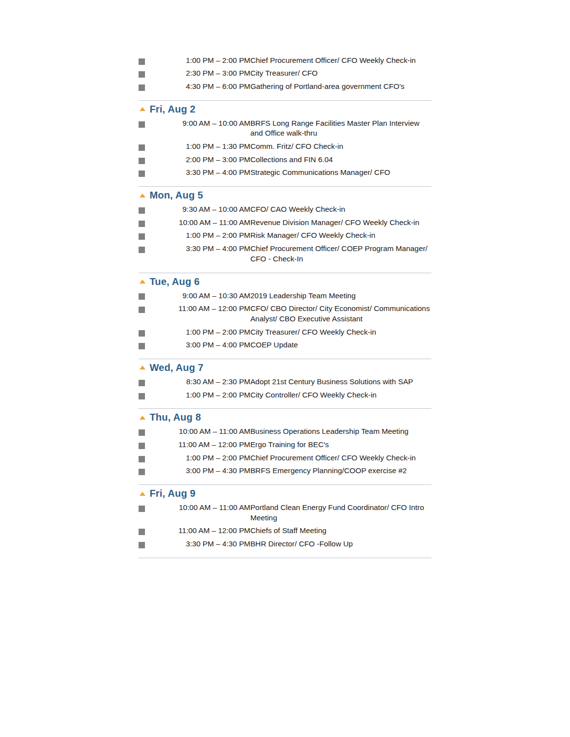| | 1:00 PM – 2:00 PM | Chief Procurement Officer/ CFO Weekly Check-in |
| | 2:30 PM – 3:00 PM | City Treasurer/ CFO |
| | 4:30 PM – 6:00 PM | Gathering of Portland-area government CFO's |
Fri, Aug 2
| | 9:00 AM – 10:00 AM | BRFS Long Range Facilities Master Plan Interview and Office walk-thru |
| | 1:00 PM – 1:30 PM | Comm. Fritz/ CFO Check-in |
| | 2:00 PM – 3:00 PM | Collections and FIN 6.04 |
| | 3:30 PM – 4:00 PM | Strategic Communications Manager/ CFO |
Mon, Aug 5
| | 9:30 AM – 10:00 AM | CFO/ CAO Weekly Check-in |
| | 10:00 AM – 11:00 AM | Revenue Division Manager/ CFO Weekly Check-in |
| | 1:00 PM – 2:00 PM | Risk Manager/ CFO Weekly Check-in |
| | 3:30 PM – 4:00 PM | Chief Procurement Officer/ COEP Program Manager/ CFO - Check-In |
Tue, Aug 6
| | 9:00 AM – 10:30 AM | 2019 Leadership Team Meeting |
| | 11:00 AM – 12:00 PM | CFO/ CBO Director/ City Economist/ Communications Analyst/ CBO Executive Assistant |
| | 1:00 PM – 2:00 PM | City Treasurer/ CFO Weekly Check-in |
| | 3:00 PM – 4:00 PM | COEP Update |
Wed, Aug 7
| | 8:30 AM – 2:30 PM | Adopt 21st Century Business Solutions with SAP |
| | 1:00 PM – 2:00 PM | City Controller/ CFO Weekly Check-in |
Thu, Aug 8
| | 10:00 AM – 11:00 AM | Business Operations Leadership Team Meeting |
| | 11:00 AM – 12:00 PM | Ergo Training for BEC's |
| | 1:00 PM – 2:00 PM | Chief Procurement Officer/ CFO Weekly Check-in |
| | 3:00 PM – 4:30 PM | BRFS Emergency Planning/COOP exercise #2 |
Fri, Aug 9
| | 10:00 AM – 11:00 AM | Portland Clean Energy Fund Coordinator/ CFO Intro Meeting |
| | 11:00 AM – 12:00 PM | Chiefs of Staff Meeting |
| | 3:30 PM – 4:30 PM | BHR Director/ CFO -Follow Up |